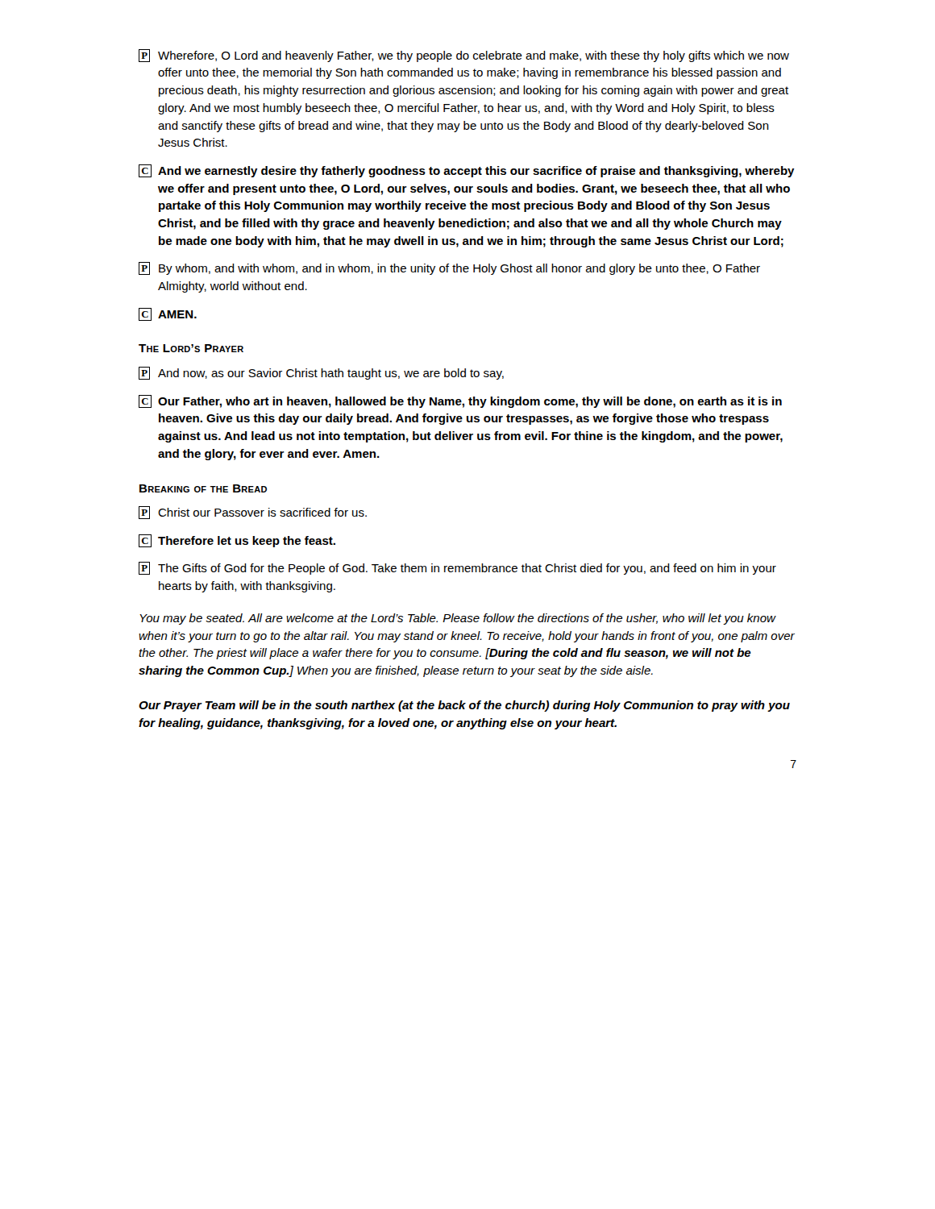P
Wherefore, O Lord and heavenly Father, we thy people do celebrate and make, with these thy holy gifts which we now offer unto thee, the memorial thy Son hath commanded us to make; having in remembrance his blessed passion and precious death, his mighty resurrection and glorious ascension; and looking for his coming again with power and great glory. And we most humbly beseech thee, O merciful Father, to hear us, and, with thy Word and Holy Spirit, to bless and sanctify these gifts of bread and wine, that they may be unto us the Body and Blood of thy dearly-beloved Son Jesus Christ.
C
And we earnestly desire thy fatherly goodness to accept this our sacrifice of praise and thanksgiving, whereby we offer and present unto thee, O Lord, our selves, our souls and bodies. Grant, we beseech thee, that all who partake of this Holy Communion may worthily receive the most precious Body and Blood of thy Son Jesus Christ, and be filled with thy grace and heavenly benediction; and also that we and all thy whole Church may be made one body with him, that he may dwell in us, and we in him; through the same Jesus Christ our Lord;
P
By whom, and with whom, and in whom, in the unity of the Holy Ghost all honor and glory be unto thee, O Father Almighty, world without end.
C
AMEN.
The Lord’s Prayer
P
And now, as our Savior Christ hath taught us, we are bold to say,
C
Our Father, who art in heaven, hallowed be thy Name, thy kingdom come, thy will be done, on earth as it is in heaven. Give us this day our daily bread. And forgive us our trespasses, as we forgive those who trespass against us. And lead us not into temptation, but deliver us from evil. For thine is the kingdom, and the power, and the glory, for ever and ever. Amen.
Breaking of the Bread
P
Christ our Passover is sacrificed for us.
C
Therefore let us keep the feast.
P
The Gifts of God for the People of God. Take them in remembrance that Christ died for you, and feed on him in your hearts by faith, with thanksgiving.
You may be seated. All are welcome at the Lord’s Table. Please follow the directions of the usher, who will let you know when it’s your turn to go to the altar rail. You may stand or kneel. To receive, hold your hands in front of you, one palm over the other. The priest will place a wafer there for you to consume. [During the cold and flu season, we will not be sharing the Common Cup.] When you are finished, please return to your seat by the side aisle.
Our Prayer Team will be in the south narthex (at the back of the church) during Holy Communion to pray with you for healing, guidance, thanksgiving, for a loved one, or anything else on your heart.
7